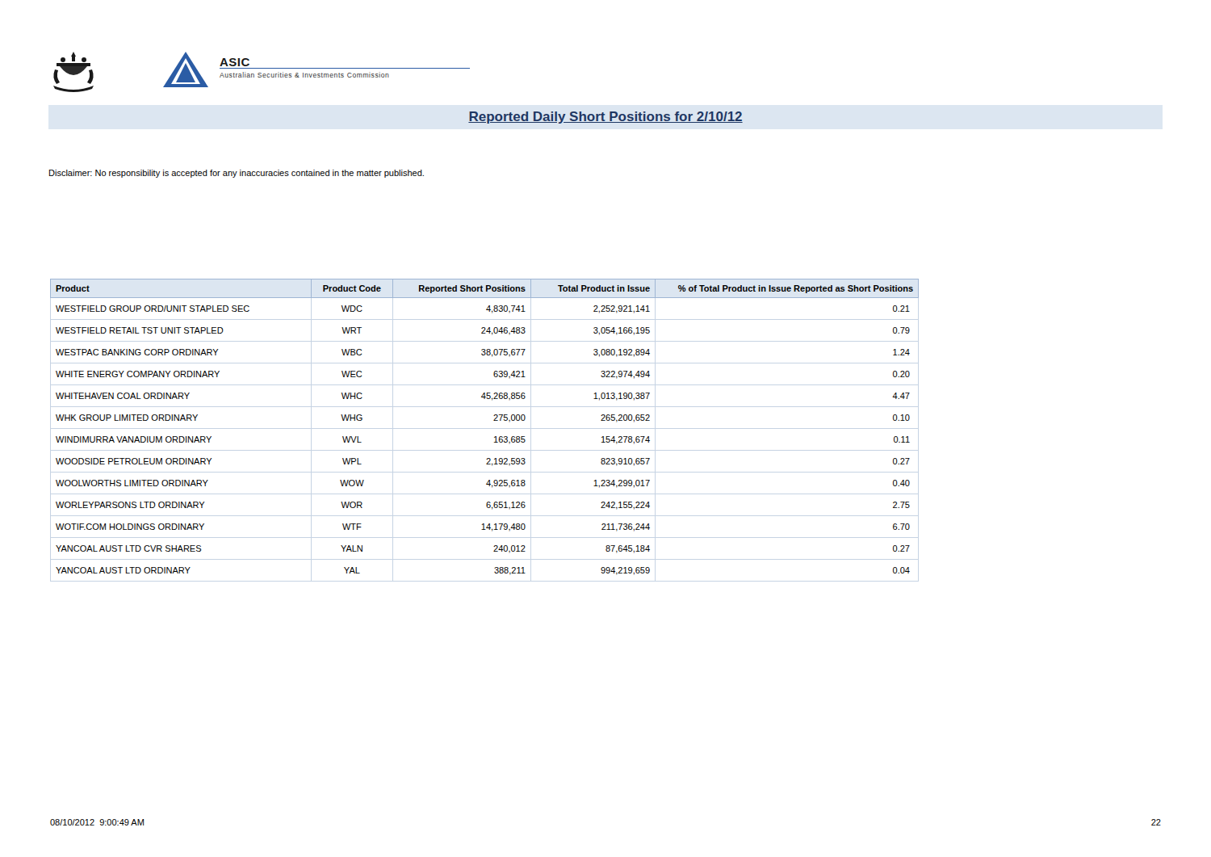ASIC
Australian Securities & Investments Commission
Reported Daily Short Positions for 2/10/12
Disclaimer: No responsibility is accepted for any inaccuracies contained in the matter published.
| Product | Product Code | Reported Short Positions | Total Product in Issue | % of Total Product in Issue Reported as Short Positions |
| --- | --- | --- | --- | --- |
| WESTFIELD GROUP ORD/UNIT STAPLED SEC | WDC | 4,830,741 | 2,252,921,141 | 0.21 |
| WESTFIELD RETAIL TST UNIT STAPLED | WRT | 24,046,483 | 3,054,166,195 | 0.79 |
| WESTPAC BANKING CORP ORDINARY | WBC | 38,075,677 | 3,080,192,894 | 1.24 |
| WHITE ENERGY COMPANY ORDINARY | WEC | 639,421 | 322,974,494 | 0.20 |
| WHITEHAVEN COAL ORDINARY | WHC | 45,268,856 | 1,013,190,387 | 4.47 |
| WHK GROUP LIMITED ORDINARY | WHG | 275,000 | 265,200,652 | 0.10 |
| WINDIMURRA VANADIUM ORDINARY | WVL | 163,685 | 154,278,674 | 0.11 |
| WOODSIDE PETROLEUM ORDINARY | WPL | 2,192,593 | 823,910,657 | 0.27 |
| WOOLWORTHS LIMITED ORDINARY | WOW | 4,925,618 | 1,234,299,017 | 0.40 |
| WORLEYPARSONS LTD ORDINARY | WOR | 6,651,126 | 242,155,224 | 2.75 |
| WOTIF.COM HOLDINGS ORDINARY | WTF | 14,179,480 | 211,736,244 | 6.70 |
| YANCOAL AUST LTD CVR SHARES | YALN | 240,012 | 87,645,184 | 0.27 |
| YANCOAL AUST LTD ORDINARY | YAL | 388,211 | 994,219,659 | 0.04 |
08/10/2012 9:00:49 AM
22